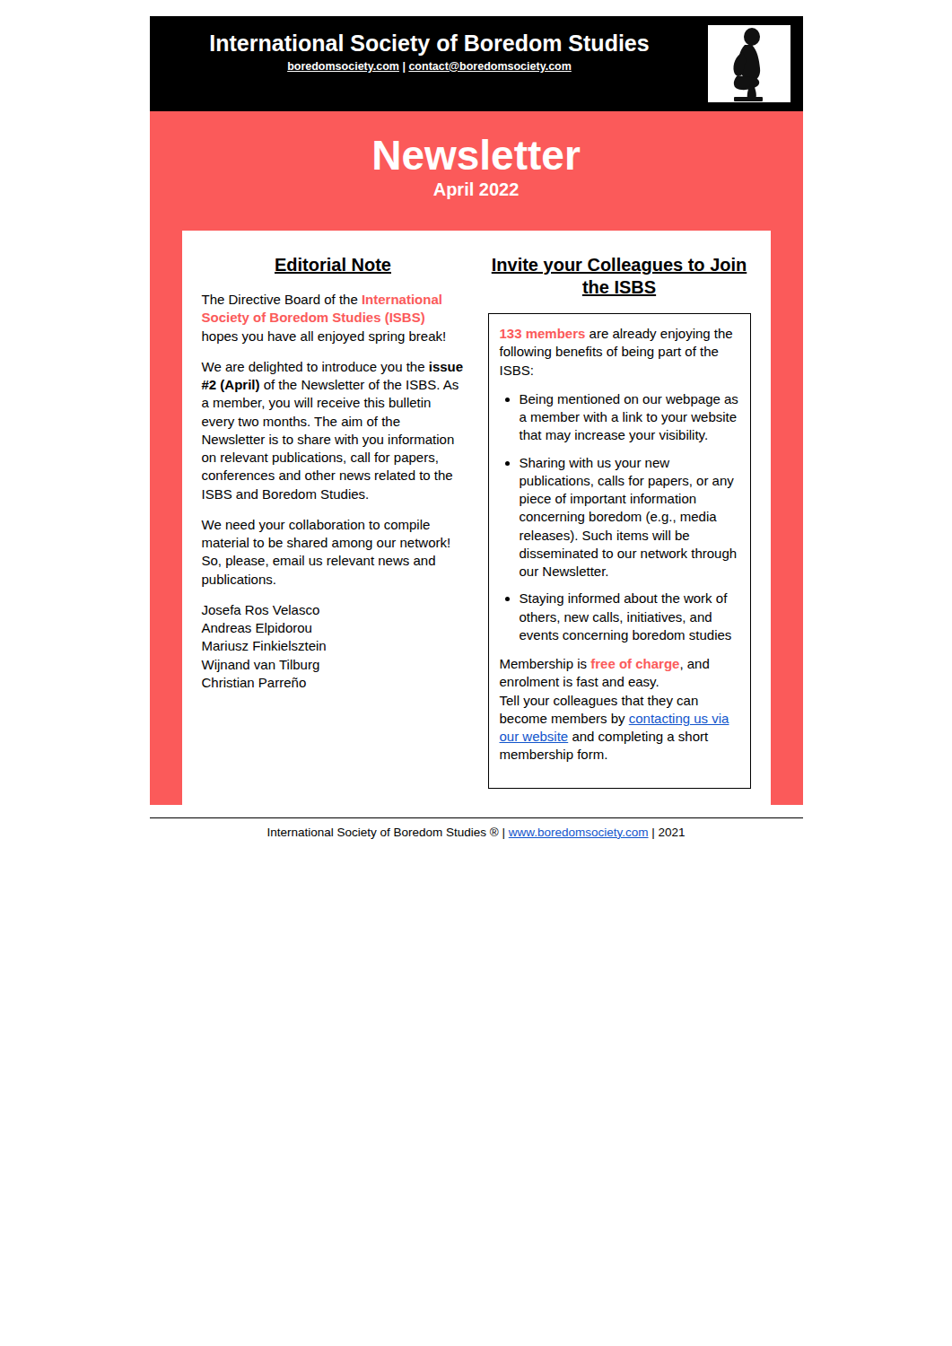International Society of Boredom Studies
boredomsociety.com | contact@boredomsociety.com
Newsletter
April 2022
Editorial Note
The Directive Board of the International Society of Boredom Studies (ISBS) hopes you have all enjoyed spring break!
We are delighted to introduce you the issue #2 (April) of the Newsletter of the ISBS. As a member, you will receive this bulletin every two months. The aim of the Newsletter is to share with you information on relevant publications, call for papers, conferences and other news related to the ISBS and Boredom Studies.
We need your collaboration to compile material to be shared among our network! So, please, email us relevant news and publications.
Josefa Ros Velasco
Andreas Elpidorou
Mariusz Finkielsztein
Wijnand van Tilburg
Christian Parreño
Invite your Colleagues to Join the ISBS
133 members are already enjoying the following benefits of being part of the ISBS:
Being mentioned on our webpage as a member with a link to your website that may increase your visibility.
Sharing with us your new publications, calls for papers, or any piece of important information concerning boredom (e.g., media releases). Such items will be disseminated to our network through our Newsletter.
Staying informed about the work of others, new calls, initiatives, and events concerning boredom studies
Membership is free of charge, and enrolment is fast and easy.
Tell your colleagues that they can become members by contacting us via our website and completing a short membership form.
International Society of Boredom Studies ® | www.boredomsociety.com | 2021